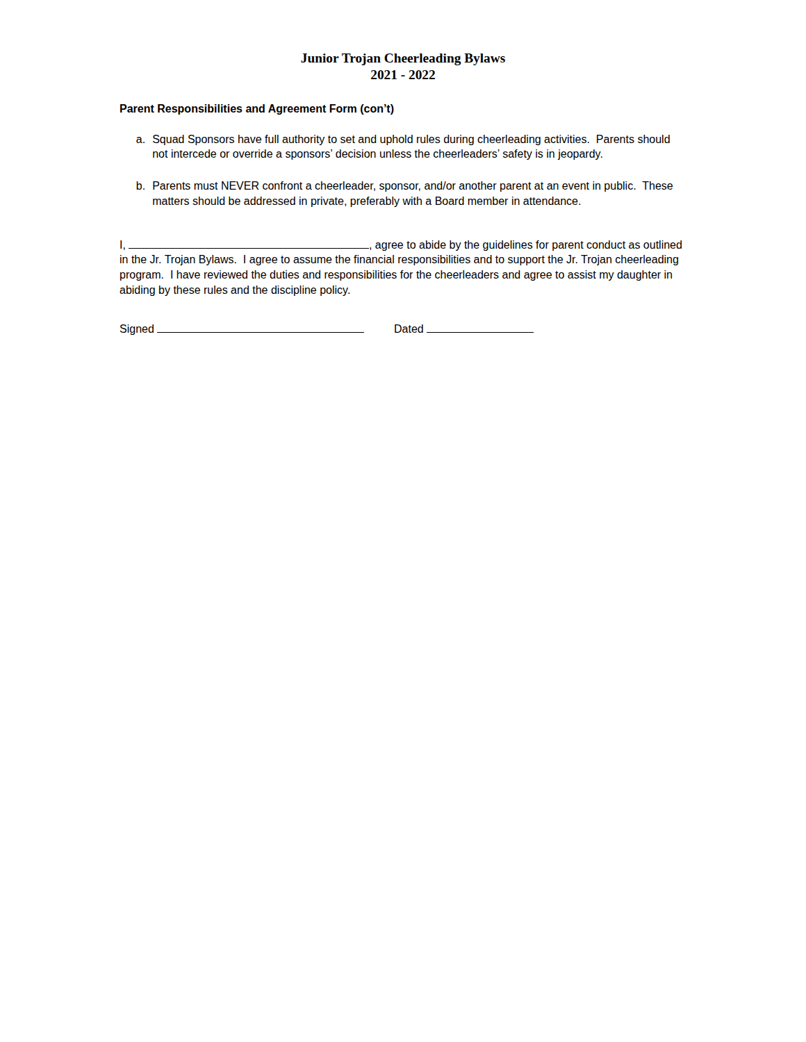Junior Trojan Cheerleading Bylaws
2021 - 2022
Parent Responsibilities and Agreement Form (con’t)
Squad Sponsors have full authority to set and uphold rules during cheerleading activities. Parents should not intercede or override a sponsors’ decision unless the cheerleaders’ safety is in jeopardy.
Parents must NEVER confront a cheerleader, sponsor, and/or another parent at an event in public. These matters should be addressed in private, preferably with a Board member in attendance.
I, , agree to abide by the guidelines for parent conduct as outlined in the Jr. Trojan Bylaws. I agree to assume the financial responsibilities and to support the Jr. Trojan cheerleading program. I have reviewed the duties and responsibilities for the cheerleaders and agree to assist my daughter in abiding by these rules and the discipline policy.
Signed Dated